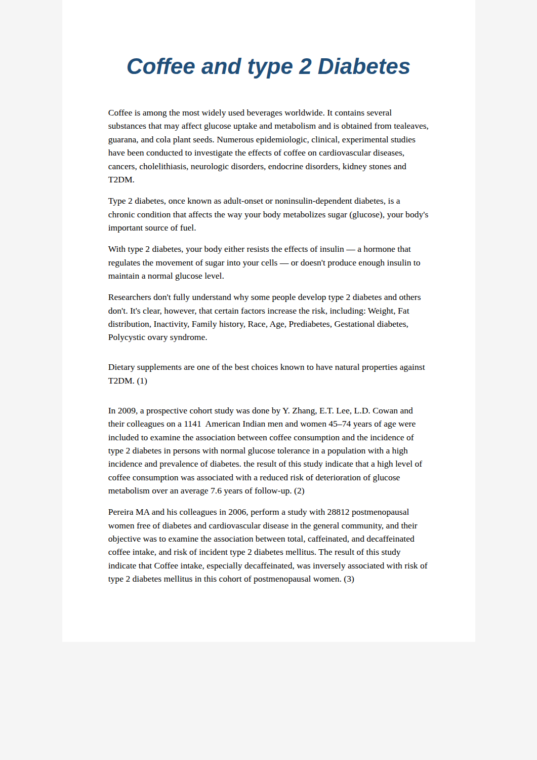Coffee and type 2 Diabetes
Coffee is among the most widely used beverages worldwide. It contains several substances that may affect glucose uptake and metabolism and is obtained from tealeaves, guarana, and cola plant seeds. Numerous epidemiologic, clinical, experimental studies have been conducted to investigate the effects of coffee on cardiovascular diseases, cancers, cholelithiasis, neurologic disorders, endocrine disorders, kidney stones and T2DM.
Type 2 diabetes, once known as adult-onset or noninsulin-dependent diabetes, is a chronic condition that affects the way your body metabolizes sugar (glucose), your body's important source of fuel.
With type 2 diabetes, your body either resists the effects of insulin — a hormone that regulates the movement of sugar into your cells — or doesn't produce enough insulin to maintain a normal glucose level.
Researchers don't fully understand why some people develop type 2 diabetes and others don't. It's clear, however, that certain factors increase the risk, including: Weight, Fat distribution, Inactivity, Family history, Race, Age, Prediabetes, Gestational diabetes, Polycystic ovary syndrome.
Dietary supplements are one of the best choices known to have natural properties against T2DM. (1)
In 2009, a prospective cohort study was done by Y. Zhang, E.T. Lee, L.D. Cowan and their colleagues on a 1141 American Indian men and women 45–74 years of age were included to examine the association between coffee consumption and the incidence of type 2 diabetes in persons with normal glucose tolerance in a population with a high incidence and prevalence of diabetes. the result of this study indicate that a high level of coffee consumption was associated with a reduced risk of deterioration of glucose metabolism over an average 7.6 years of follow-up. (2)
Pereira MA and his colleagues in 2006, perform a study with 28812 postmenopausal women free of diabetes and cardiovascular disease in the general community, and their objective was to examine the association between total, caffeinated, and decaffeinated coffee intake, and risk of incident type 2 diabetes mellitus. The result of this study indicate that Coffee intake, especially decaffeinated, was inversely associated with risk of type 2 diabetes mellitus in this cohort of postmenopausal women. (3)